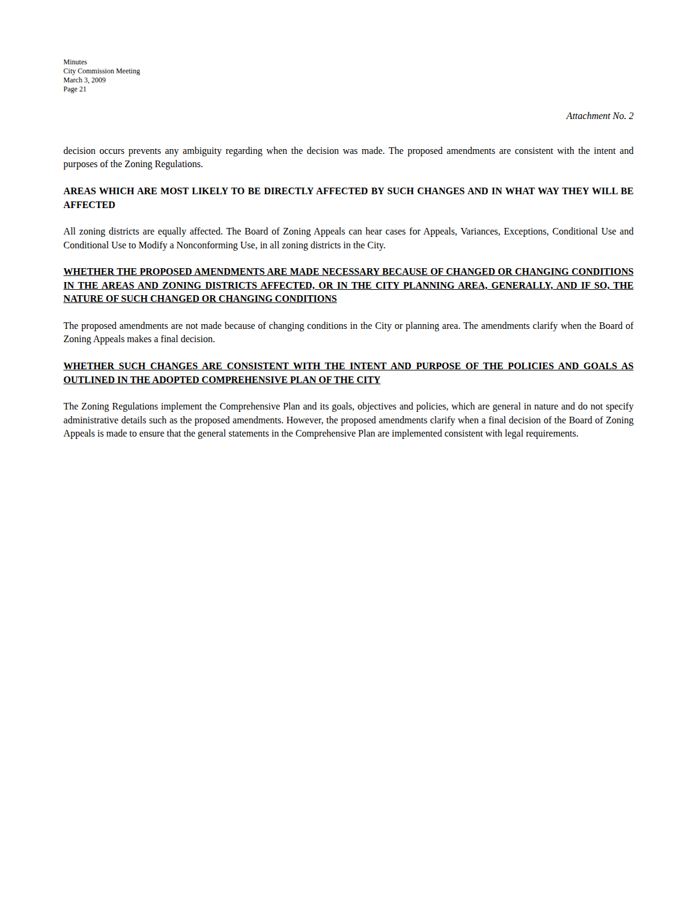Minutes
City Commission Meeting
March 3, 2009
Page 21
Attachment No. 2
decision occurs prevents any ambiguity regarding when the decision was made. The proposed amendments are consistent with the intent and purposes of the Zoning Regulations.
AREAS WHICH ARE MOST LIKELY TO BE DIRECTLY AFFECTED BY SUCH CHANGES AND IN WHAT WAY THEY WILL BE AFFECTED
All zoning districts are equally affected. The Board of Zoning Appeals can hear cases for Appeals, Variances, Exceptions, Conditional Use and Conditional Use to Modify a Nonconforming Use, in all zoning districts in the City.
WHETHER THE PROPOSED AMENDMENTS ARE MADE NECESSARY BECAUSE OF CHANGED OR CHANGING CONDITIONS IN THE AREAS AND ZONING DISTRICTS AFFECTED, OR IN THE CITY PLANNING AREA, GENERALLY, AND IF SO, THE NATURE OF SUCH CHANGED OR CHANGING CONDITIONS
The proposed amendments are not made because of changing conditions in the City or planning area. The amendments clarify when the Board of Zoning Appeals makes a final decision.
WHETHER SUCH CHANGES ARE CONSISTENT WITH THE INTENT AND PURPOSE OF THE POLICIES AND GOALS AS OUTLINED IN THE ADOPTED COMPREHENSIVE PLAN OF THE CITY
The Zoning Regulations implement the Comprehensive Plan and its goals, objectives and policies, which are general in nature and do not specify administrative details such as the proposed amendments. However, the proposed amendments clarify when a final decision of the Board of Zoning Appeals is made to ensure that the general statements in the Comprehensive Plan are implemented consistent with legal requirements.